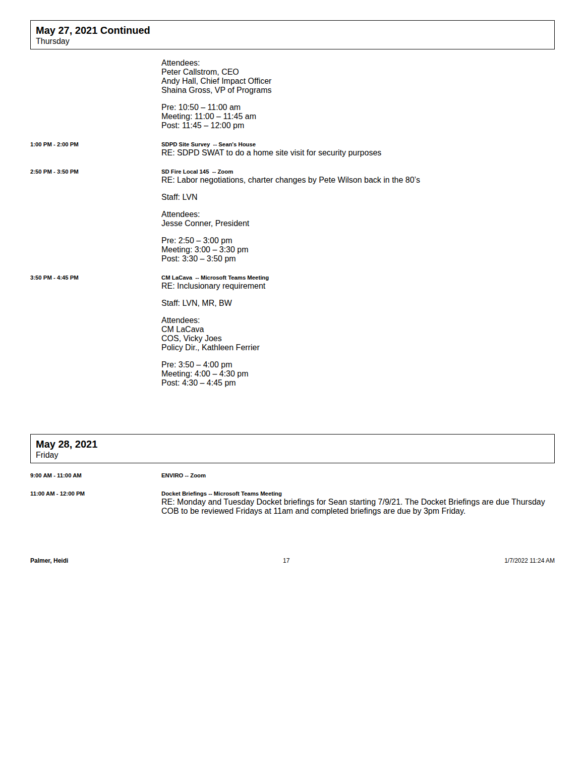May 27, 2021 Continued Thursday
| | | Attendees: Peter Callstrom, CEO Andy Hall, Chief Impact Officer Shaina Gross, VP of Programs Pre: 10:50 – 11:00 am Meeting: 11:00 – 11:45 am Post: 11:45 – 12:00 pm |
| 1:00 PM - 2:00 PM | | SDPD Site Survey -- Sean's House RE: SDPD SWAT to do a home site visit for security purposes |
| 2:50 PM - 3:50 PM | | SD Fire Local 145 -- Zoom RE: Labor negotiations, charter changes by Pete Wilson back in the 80’s Staff: LVN Attendees: Jesse Conner, President Pre: 2:50 – 3:00 pm Meeting: 3:00 – 3:30 pm Post: 3:30 – 3:50 pm |
| 3:50 PM - 4:45 PM | | CM LaCava -- Microsoft Teams Meeting RE: Inclusionary requirement Staff: LVN, MR, BW Attendees: CM LaCava COS, Vicky Joes Policy Dir., Kathleen Ferrier Pre: 3:50 – 4:00 pm Meeting: 4:00 – 4:30 pm Post: 4:30 – 4:45 pm |
May 28, 2021 Friday
| 9:00 AM - 11:00 AM | | ENVIRO -- Zoom |
| 11:00 AM - 12:00 PM | | Docket Briefings -- Microsoft Teams Meeting RE: Monday and Tuesday Docket briefings for Sean starting 7/9/21. The Docket Briefings are due Thursday COB to be reviewed Fridays at 11am and completed briefings are due by 3pm Friday. |
Palmer, Heidi 17 1/7/2022 11:24 AM